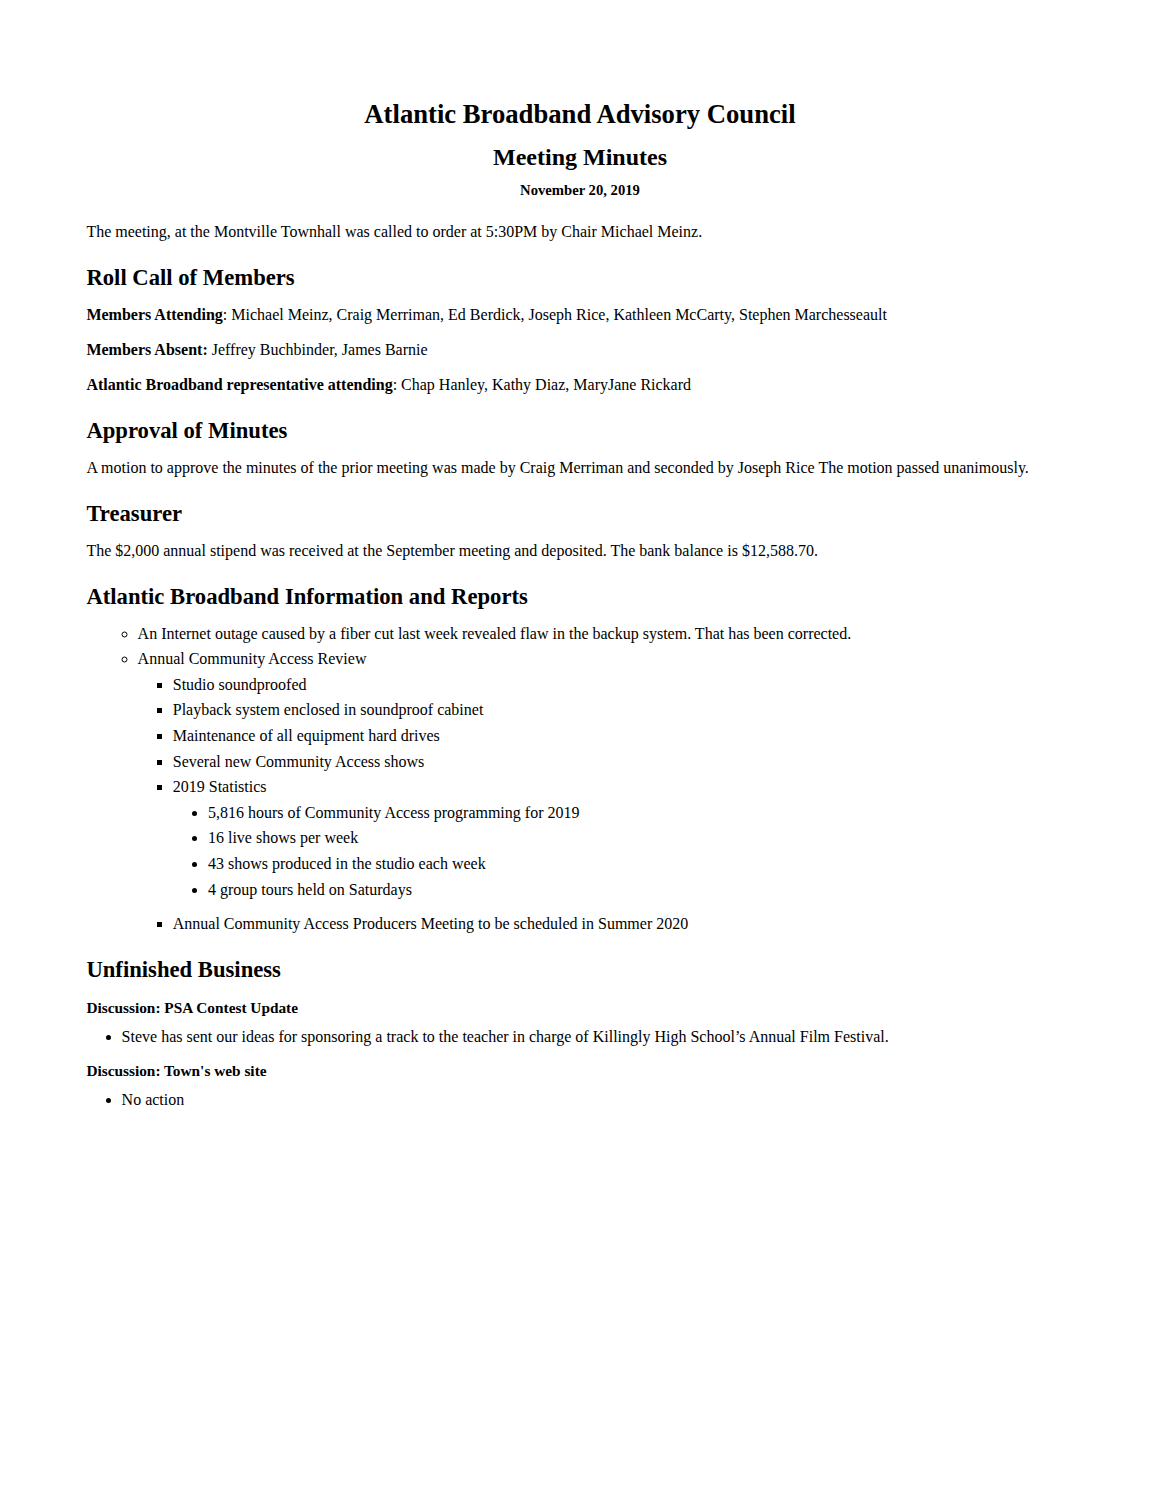Atlantic Broadband Advisory Council
Meeting Minutes
November 20, 2019
The meeting, at the Montville Townhall was called to order at 5:30PM by Chair Michael Meinz.
Roll Call of Members
Members Attending: Michael Meinz, Craig Merriman, Ed Berdick, Joseph Rice, Kathleen McCarty, Stephen Marchesseault
Members Absent: Jeffrey Buchbinder, James Barnie
Atlantic Broadband representative attending: Chap Hanley, Kathy Diaz, MaryJane Rickard
Approval of Minutes
A motion to approve the minutes of the prior meeting was made by Craig Merriman and seconded by Joseph Rice The motion passed unanimously.
Treasurer
The $2,000 annual stipend was received at the September meeting and deposited. The bank balance is $12,588.70.
Atlantic Broadband Information and Reports
An Internet outage caused by a fiber cut last week revealed flaw in the backup system. That has been corrected.
Annual Community Access Review
Studio soundproofed
Playback system enclosed in soundproof cabinet
Maintenance of all equipment hard drives
Several new Community Access shows
2019 Statistics
5,816 hours of Community Access programming for 2019
16 live shows per week
43 shows produced in the studio each week
4 group tours held on Saturdays
Annual Community Access Producers Meeting to be scheduled in Summer 2020
Unfinished Business
Discussion: PSA Contest Update
Steve has sent our ideas for sponsoring a track to the teacher in charge of Killingly High School’s Annual Film Festival.
Discussion: Town's web site
No action